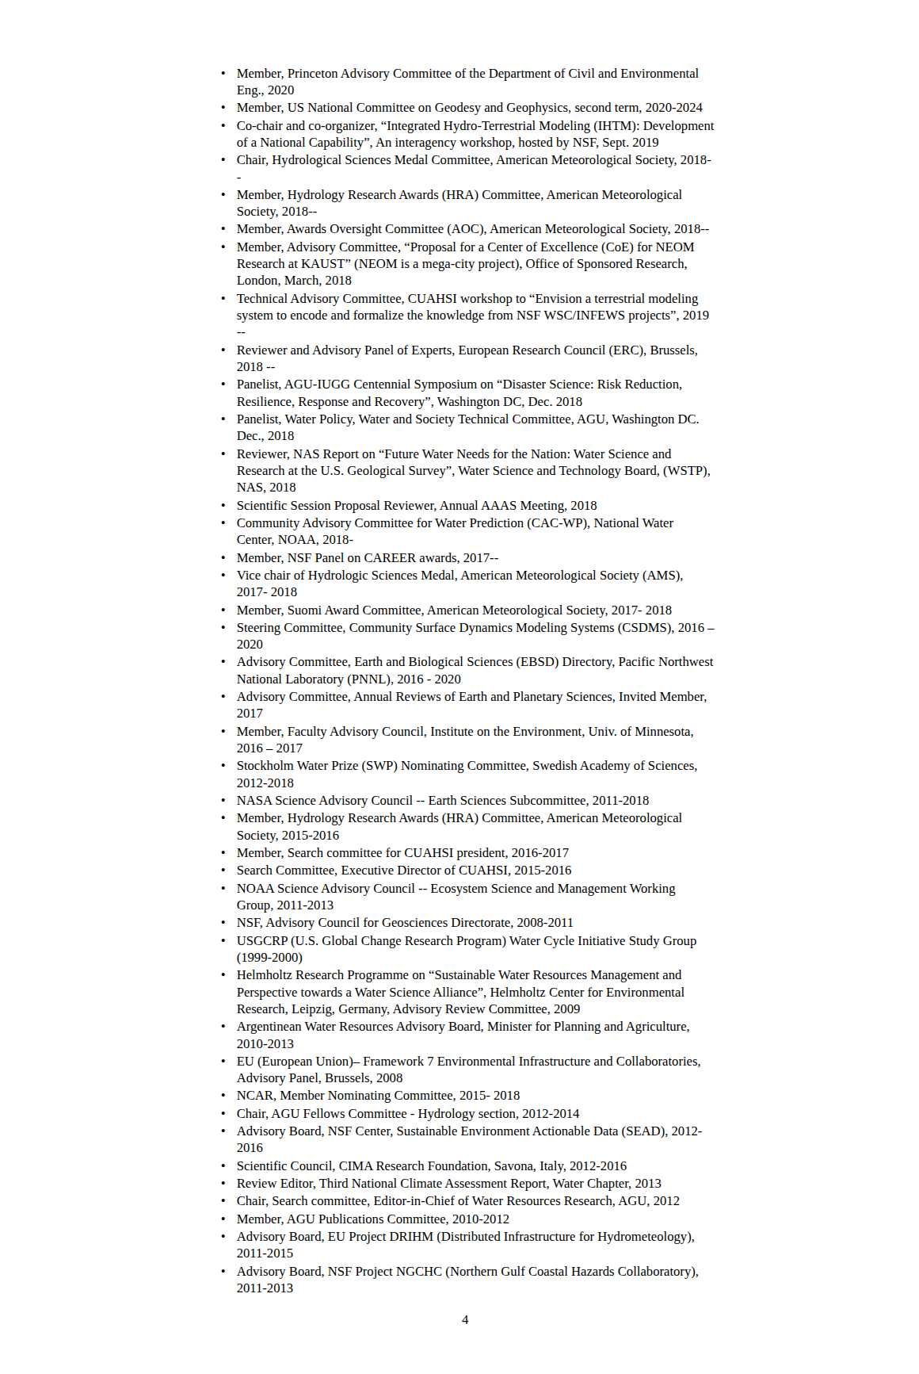Member, Princeton Advisory Committee of the Department of Civil and Environmental Eng., 2020
Member, US National Committee on Geodesy and Geophysics, second term, 2020-2024
Co-chair and co-organizer, “Integrated Hydro-Terrestrial Modeling (IHTM): Development of a National Capability”, An interagency workshop, hosted by NSF, Sept. 2019
Chair, Hydrological Sciences Medal Committee, American Meteorological Society, 2018--
Member, Hydrology Research Awards (HRA) Committee, American Meteorological Society, 2018--
Member, Awards Oversight Committee (AOC), American Meteorological Society, 2018--
Member, Advisory Committee, “Proposal for a Center of Excellence (CoE) for NEOM Research at KAUST” (NEOM is a mega-city project), Office of Sponsored Research, London, March, 2018
Technical Advisory Committee, CUAHSI workshop to “Envision a terrestrial modeling system to encode and formalize the knowledge from NSF WSC/INFEWS projects”, 2019 --
Reviewer and Advisory Panel of Experts, European Research Council (ERC), Brussels, 2018 --
Panelist, AGU-IUGG Centennial Symposium on “Disaster Science: Risk Reduction, Resilience, Response and Recovery”, Washington DC, Dec. 2018
Panelist, Water Policy, Water and Society Technical Committee, AGU, Washington DC. Dec., 2018
Reviewer, NAS Report on “Future Water Needs for the Nation: Water Science and Research at the U.S. Geological Survey”, Water Science and Technology Board, (WSTP), NAS, 2018
Scientific Session Proposal Reviewer, Annual AAAS Meeting, 2018
Community Advisory Committee for Water Prediction (CAC-WP), National Water Center, NOAA, 2018-
Member, NSF Panel on CAREER awards, 2017--
Vice chair of Hydrologic Sciences Medal, American Meteorological Society (AMS), 2017- 2018
Member, Suomi Award Committee, American Meteorological Society, 2017- 2018
Steering Committee, Community Surface Dynamics Modeling Systems (CSDMS), 2016 – 2020
Advisory Committee, Earth and Biological Sciences (EBSD) Directory, Pacific Northwest National Laboratory (PNNL), 2016 - 2020
Advisory Committee, Annual Reviews of Earth and Planetary Sciences, Invited Member, 2017
Member, Faculty Advisory Council, Institute on the Environment, Univ. of Minnesota, 2016 – 2017
Stockholm Water Prize (SWP) Nominating Committee, Swedish Academy of Sciences, 2012-2018
NASA Science Advisory Council -- Earth Sciences Subcommittee, 2011-2018
Member, Hydrology Research Awards (HRA) Committee, American Meteorological Society, 2015-2016
Member, Search committee for CUAHSI president, 2016-2017
Search Committee, Executive Director of CUAHSI, 2015-2016
NOAA Science Advisory Council -- Ecosystem Science and Management Working Group, 2011-2013
NSF, Advisory Council for Geosciences Directorate, 2008-2011
USGCRP (U.S. Global Change Research Program) Water Cycle Initiative Study Group (1999-2000)
Helmholtz Research Programme on “Sustainable Water Resources Management and Perspective towards a Water Science Alliance”, Helmholtz Center for Environmental Research, Leipzig, Germany, Advisory Review Committee, 2009
Argentinean Water Resources Advisory Board, Minister for Planning and Agriculture, 2010-2013
EU (European Union)– Framework 7 Environmental Infrastructure and Collaboratories, Advisory Panel, Brussels, 2008
NCAR, Member Nominating Committee, 2015- 2018
Chair, AGU Fellows Committee - Hydrology section, 2012-2014
Advisory Board, NSF Center, Sustainable Environment Actionable Data (SEAD), 2012-2016
Scientific Council, CIMA Research Foundation, Savona, Italy, 2012-2016
Review Editor, Third National Climate Assessment Report, Water Chapter, 2013
Chair, Search committee, Editor-in-Chief of Water Resources Research, AGU, 2012
Member, AGU Publications Committee, 2010-2012
Advisory Board, EU Project DRIHM (Distributed Infrastructure for Hydrometeology), 2011-2015
Advisory Board, NSF Project NGCHC (Northern Gulf Coastal Hazards Collaboratory), 2011-2013
4